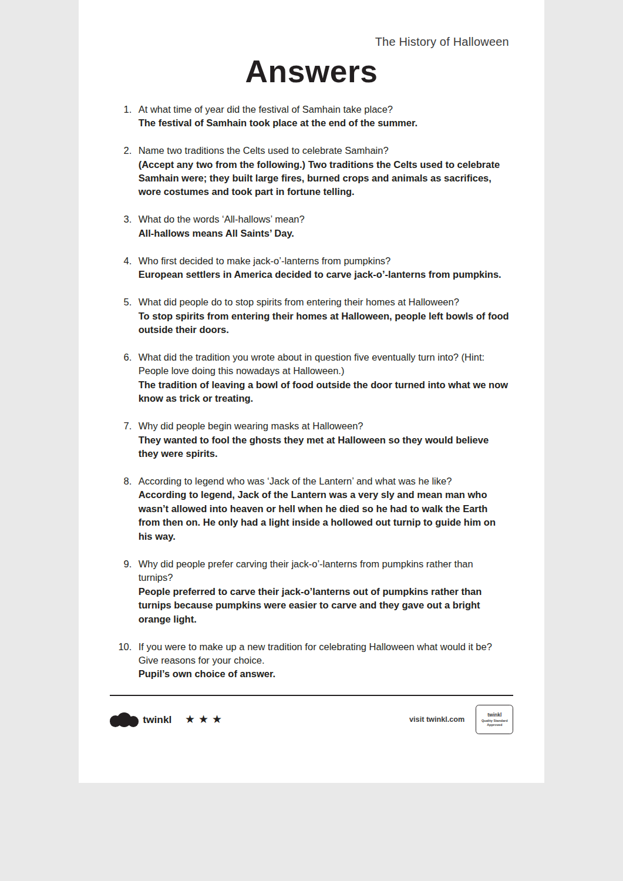The History of Halloween
Answers
At what time of year did the festival of Samhain take place? The festival of Samhain took place at the end of the summer.
Name two traditions the Celts used to celebrate Samhain? (Accept any two from the following.) Two traditions the Celts used to celebrate Samhain were; they built large fires, burned crops and animals as sacrifices, wore costumes and took part in fortune telling.
What do the words ‘All-hallows’ mean? All-hallows means All Saints’ Day.
Who first decided to make jack-o’-lanterns from pumpkins? European settlers in America decided to carve jack-o’-lanterns from pumpkins.
What did people do to stop spirits from entering their homes at Halloween? To stop spirits from entering their homes at Halloween, people left bowls of food outside their doors.
What did the tradition you wrote about in question five eventually turn into? (Hint: People love doing this nowadays at Halloween.) The tradition of leaving a bowl of food outside the door turned into what we now know as trick or treating.
Why did people begin wearing masks at Halloween? They wanted to fool the ghosts they met at Halloween so they would believe they were spirits.
According to legend who was ‘Jack of the Lantern’ and what was he like? According to legend, Jack of the Lantern was a very sly and mean man who wasn’t allowed into heaven or hell when he died so he had to walk the Earth from then on. He only had a light inside a hollowed out turnip to guide him on his way.
Why did people prefer carving their jack-o’-lanterns from pumpkins rather than turnips? People preferred to carve their jack-o’lanterns out of pumpkins rather than turnips because pumpkins were easier to carve and they gave out a bright orange light.
If you were to make up a new tradition for celebrating Halloween what would it be? Give reasons for your choice. Pupil’s own choice of answer.
twinkl
★★★
visit twinkl.com
twinkl Quality Standard
Approved